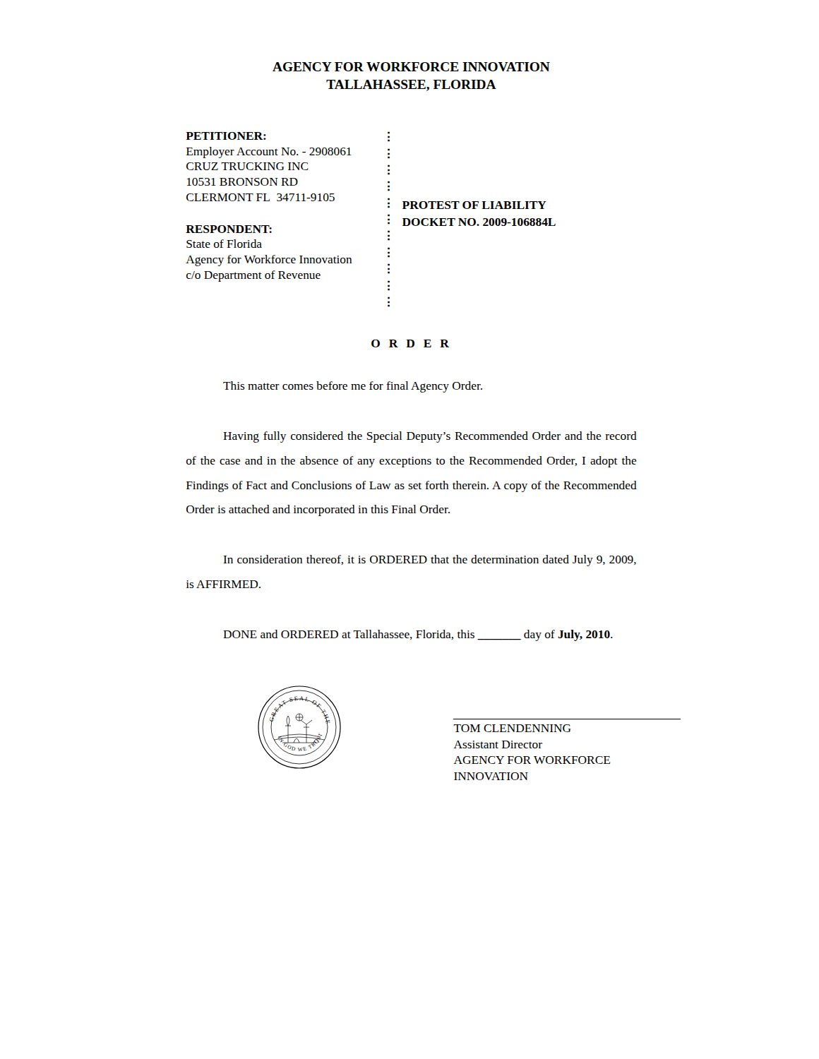AGENCY FOR WORKFORCE INNOVATION
TALLAHASSEE, FLORIDA
| PETITIONER: Employer Account No. - 2908061 CRUZ TRUCKING INC 10531 BRONSON RD CLERMONT FL 34711-9105 RESPONDENT: State of Florida Agency for Workforce Innovation c/o Department of Revenue | ⋮ ⋮ ⋮ ⋮ ⋮ ⋮ ⋮ ⋮ ⋮ ⋮ ⋮ | PROTEST OF LIABILITY DOCKET NO. 2009-106884L |
O R D E R
This matter comes before me for final Agency Order.
Having fully considered the Special Deputy’s Recommended Order and the record of the case and in the absence of any exceptions to the Recommended Order, I adopt the Findings of Fact and Conclusions of Law as set forth therein. A copy of the Recommended Order is attached and incorporated in this Final Order.
In consideration thereof, it is ORDERED that the determination dated July 9, 2009, is AFFIRMED.
DONE and ORDERED at Tallahassee, Florida, this _______ day of July, 2010.
GREAT SEAL OF THE STATE IN GOD WE TRUST
TOM CLENDENNING
Assistant Director
AGENCY FOR WORKFORCE INNOVATION